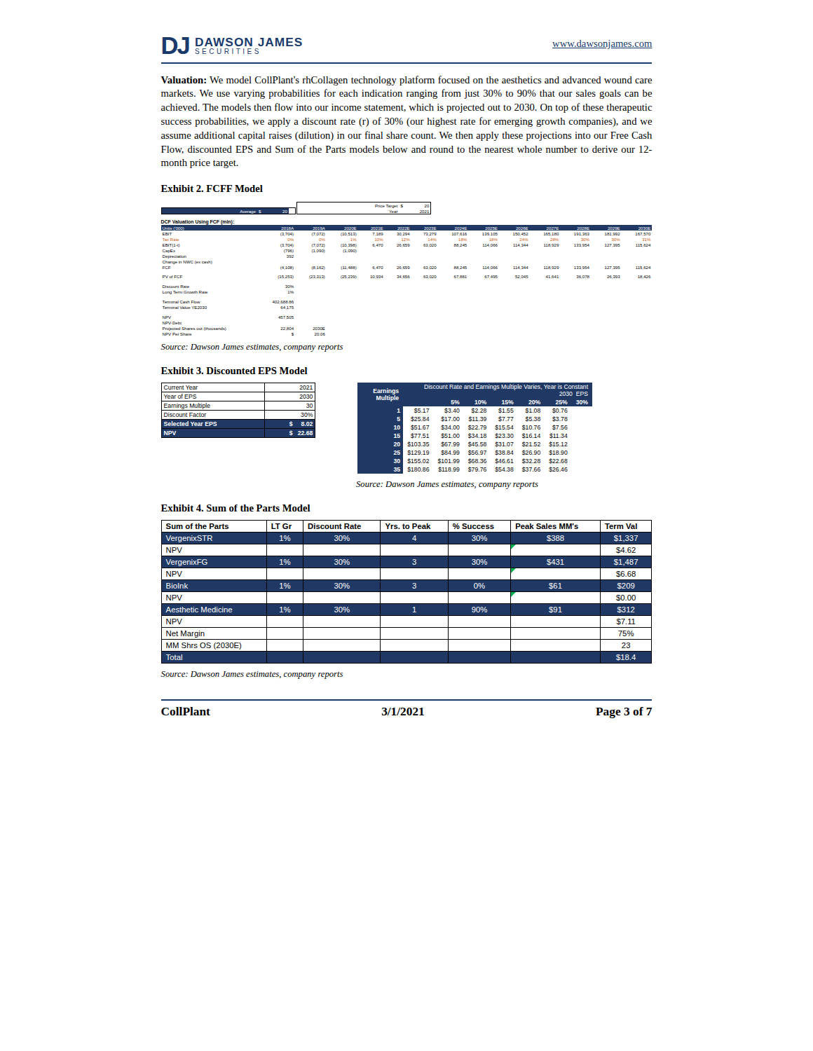DJ
DAWSON JAMES
SECURITIES
www.dawsonjames.com
Valuation: We model CollPlant's rhCollagen technology platform focused on the aesthetics and advanced wound care markets. We use varying probabilities for each indication ranging from just 30% to 90% that our sales goals can be achieved. The models then flow into our income statement, which is projected out to 2030. On top of these therapeutic success probabilities, we apply a discount rate (r) of 30% (our highest rate for emerging growth companies), and we assume additional capital raises (dilution) in our final share count. We then apply these projections into our Free Cash Flow, discounted EPS and Sum of the Parts models below and round to the nearest whole number to derive our 12-month price target.
Exhibit 2. FCFF Model
| | Average | $ | 20 |
| | Price Target | $ | 20 |
| | Year | | 2021 |
DCF Valuation Using FCF (mln):
| Units ('000) | 2018A | 2019A | 2020E | 2021E | 2022E | 2023E | 2024E | 2025E | 2026E | 2027E | 2028E | 2029E | 2030E |
| EBIT | (3,704) | (7,072) | (10,513) | 7,189 | 30,294 | 73,279 | 107,616 | 139,105 | 150,452 | 165,180 | 191,363 | 181,992 | 167,570 |
| Tax Rate | 0% | 0% | 1% | 10% | 12% | 14% | 18% | 18% | 24% | 28% | 30% | 30% | 31% |
| EBIT(1-t) | (3,704) | (7,072) | (10,398) | 6,470 | 26,659 | 63,020 | 88,245 | 114,066 | 114,344 | 118,929 | 133,954 | 127,395 | 115,624 |
| CapEx | (796) | (1,090) | (1,090) | |
| Depreciation | 392 | |
| Change in NWC (ex cash) | |
| FCF | (4,108) | (8,162) | (11,488) | 6,470 | 26,659 | 63,020 | 88,245 | 114,066 | 114,344 | 118,929 | 133,954 | 127,395 | 115,624 |
| PV of FCF | (15,253) | (23,313) | (25,239) | 10,934 | 34,656 | 63,020 | 67,881 | 67,495 | 52,045 | 41,641 | 36,078 | 26,393 | 18,426 |
| Discount Rate | 30% | |
| Long Term Growth Rate | 1% | |
| Terminal Cash Flow | 402,688.86 | |
| Terminal Value YE2030 | 64,175 | |
| NPV | 457,505 | |
| NPV-Debt | |
| Projected Shares out (thousands) | 22,804 | 2030E | |
| NPV Per Share | $ | 20.06 | |
Source: Dawson James estimates, company reports
Exhibit 3. Discounted EPS Model
| Current Year | 2021 |
| Year of EPS | 2030 |
| Earnings Multiple | 30 |
| Discount Factor | 30% |
| Selected Year EPS | $ 8.02 |
| NPV | $ 22.68 |
| Earnings Multiple | Discount Rate and Earnings Multiple Varies, Year is Constant 2030 EPS |
| | 5% | 10% | 15% | 20% | 25% | 30% |
| 1 | $5.17 | $3.40 | $2.28 | $1.55 | $1.08 | $0.76 |
| 5 | $25.84 | $17.00 | $11.39 | $7.77 | $5.38 | $3.78 |
| 10 | $51.67 | $34.00 | $22.79 | $15.54 | $10.76 | $7.56 |
| 15 | $77.51 | $51.00 | $34.18 | $23.30 | $16.14 | $11.34 |
| 20 | $103.35 | $67.99 | $45.58 | $31.07 | $21.52 | $15.12 |
| 25 | $129.19 | $84.99 | $56.97 | $38.84 | $26.90 | $18.90 |
| 30 | $155.02 | $101.99 | $68.36 | $46.61 | $32.28 | $22.68 |
| 35 | $180.86 | $118.99 | $79.76 | $54.38 | $37.66 | $26.46 |
Source: Dawson James estimates, company reports
Exhibit 4. Sum of the Parts Model
| Sum of the Parts | LT Gr | Discount Rate | Yrs. to Peak | % Success | Peak Sales MM's | Term Val |
| --- | --- | --- | --- | --- | --- | --- |
| VergenixSTR | 1% | 30% | 4 | 30% | $388 | $1,337 |
| NPV | | | | | | $4.62 |
| VergenixFG | 1% | 30% | 3 | 30% | $431 | $1,487 |
| NPV | | | | | | $6.68 |
| BioInk | 1% | 30% | 3 | 0% | $61 | $209 |
| NPV | | | | | | $0.00 |
| Aesthetic Medicine | 1% | 30% | 1 | 90% | $91 | $312 |
| NPV | | | | | | $7.11 |
| Net Margin | | | | | | 75% |
| MM Shrs OS (2030E) | | | | | | 23 |
| Total | | | | | | $18.4 |
Source: Dawson James estimates, company reports
CollPlant
3/1/2021
Page 3 of 7